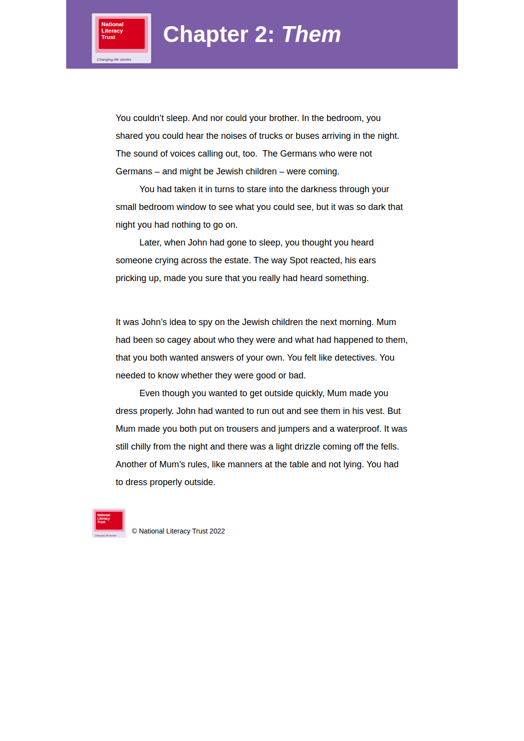National
Literacy
Trust
Changing life stories
Chapter 2: Them
You couldn’t sleep. And nor could your brother. In the bedroom, you shared you could hear the noises of trucks or buses arriving in the night. The sound of voices calling out, too. The Germans who were not Germans – and might be Jewish children – were coming.
You had taken it in turns to stare into the darkness through your small bedroom window to see what you could see, but it was so dark that night you had nothing to go on.
Later, when John had gone to sleep, you thought you heard someone crying across the estate. The way Spot reacted, his ears pricking up, made you sure that you really had heard something.
It was John’s idea to spy on the Jewish children the next morning. Mum had been so cagey about who they were and what had happened to them, that you both wanted answers of your own. You felt like detectives. You needed to know whether they were good or bad.
Even though you wanted to get outside quickly, Mum made you dress properly. John had wanted to run out and see them in his vest. But Mum made you both put on trousers and jumpers and a waterproof. It was still chilly from the night and there was a light drizzle coming off the fells. Another of Mum’s rules, like manners at the table and not lying. You had to dress properly outside.
National
Literacy
Trust
Changing life stories
© National Literacy Trust 2022